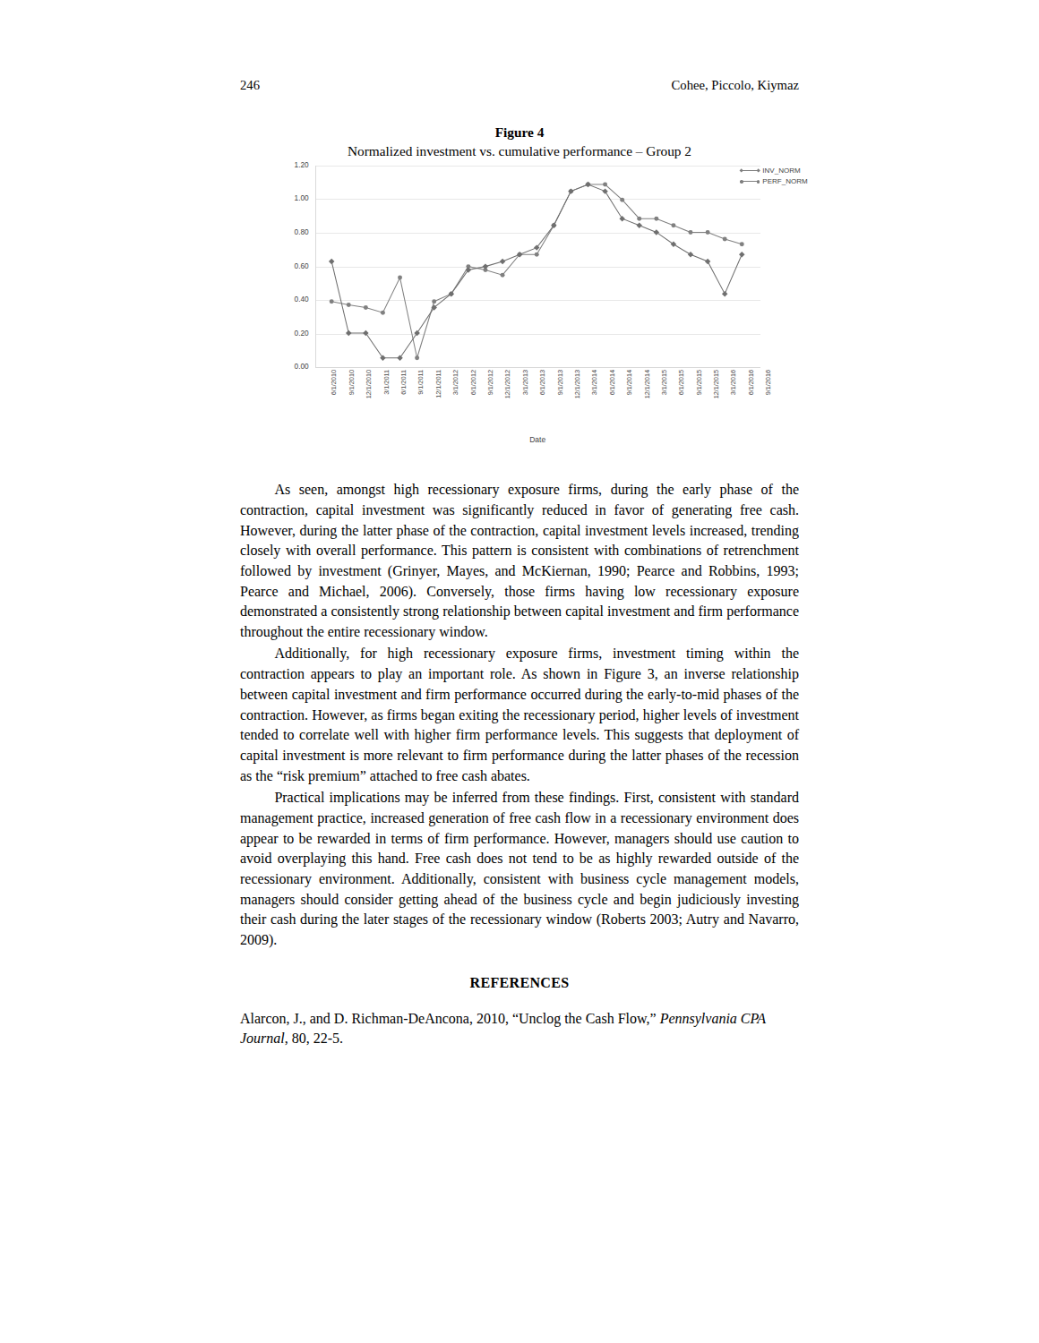246 Cohee, Piccolo, Kiymaz
Figure 4 Normalized investment vs. cumulative performance – Group 2
INV_NORM
PERF_NORM
1.20 1.00 0.80 0.60 0.40 0.20 0.00
6/1/2010 9/1/2010 12/1/2010 3/1/2011 6/1/2011 9/1/2011 12/1/2011 3/1/2012 6/1/2012 9/1/2012 12/1/2012 3/1/2013 6/1/2013 9/1/2013 12/1/2013 3/1/2014 6/1/2014 9/1/2014 12/1/2014 3/1/2015 6/1/2015 9/1/2015 12/1/2015 3/1/2016 6/1/2016 9/1/2016
Date
As seen, amongst high recessionary exposure firms, during the early phase of the contraction, capital investment was significantly reduced in favor of generating free cash. However, during the latter phase of the contraction, capital investment levels increased, trending closely with overall performance. This pattern is consistent with combinations of retrenchment followed by investment (Grinyer, Mayes, and McKiernan, 1990; Pearce and Robbins, 1993; Pearce and Michael, 2006). Conversely, those firms having low recessionary exposure demonstrated a consistently strong relationship between capital investment and firm performance throughout the entire recessionary window.
Additionally, for high recessionary exposure firms, investment timing within the contraction appears to play an important role. As shown in Figure 3, an inverse relationship between capital investment and firm performance occurred during the early-to-mid phases of the contraction. However, as firms began exiting the recessionary period, higher levels of investment tended to correlate well with higher firm performance levels. This suggests that deployment of capital investment is more relevant to firm performance during the latter phases of the recession as the “risk premium” attached to free cash abates.
Practical implications may be inferred from these findings. First, consistent with standard management practice, increased generation of free cash flow in a recessionary environment does appear to be rewarded in terms of firm performance. However, managers should use caution to avoid overplaying this hand. Free cash does not tend to be as highly rewarded outside of the recessionary environment. Additionally, consistent with business cycle management models, managers should consider getting ahead of the business cycle and begin judiciously investing their cash during the later stages of the recessionary window (Roberts 2003; Autry and Navarro, 2009).
REFERENCES
Alarcon, J., and D. Richman-DeAncona, 2010, “Unclog the Cash Flow,” Pennsylvania CPA Journal, 80, 22-5.